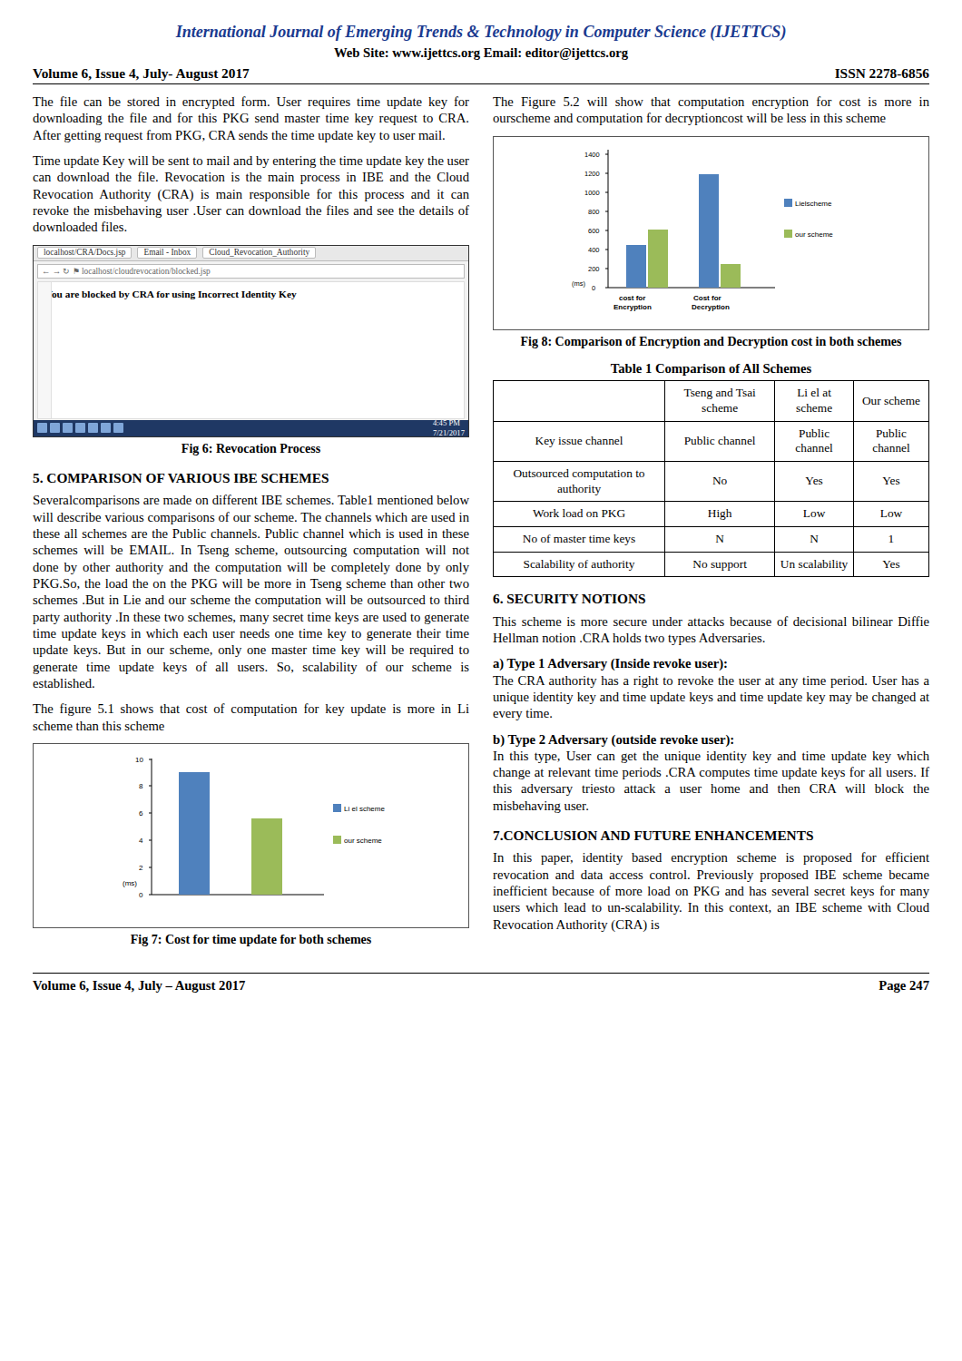International Journal of Emerging Trends & Technology in Computer Science (IJETTCS)
Web Site: www.ijettcs.org Email: editor@ijettcs.org
Volume 6, Issue 4, July- August 2017 ISSN 2278-6856
The file can be stored in encrypted form. User requires time update key for downloading the file and for this PKG send master time key request to CRA. After getting request from PKG, CRA sends the time update key to user mail.
Time update Key will be sent to mail and by entering the time update key the user can download the file. Revocation is the main process in IBE and the Cloud Revocation Authority (CRA) is main responsible for this process and it can revoke the misbehaving user .User can download the files and see the details of downloaded files.
localhost/CRA/Docs.jsp Email - Inbox Cloud_Revocation_Authority
← → ↻ ⚑ localhost/cloudrevocation/blocked.jsp
You are blocked by CRA for using Incorrect Identity Key
4:45 PM
7/21/2017
Fig 6: Revocation Process
5. Comparison of Various IBE Schemes
Severalcomparisons are made on different IBE schemes. Table1 mentioned below will describe various comparisons of our scheme. The channels which are used in these all schemes are the Public channels. Public channel which is used in these schemes will be EMAIL. In Tseng scheme, outsourcing computation will not done by other authority and the computation will be completely done by only PKG.So, the load the on the PKG will be more in Tseng scheme than other two schemes .But in Lie and our scheme the computation will be outsourced to third party authority .In these two schemes, many secret time keys are used to generate time update keys in which each user needs one time key to generate their time update keys. But in our scheme, only one master time key will be required to generate time update keys of all users. So, scalability of our scheme is established.
The figure 5.1 shows that cost of computation for key update is more in Li scheme than this scheme
0 2 4 6 8 10 (ms) Li el scheme our scheme
Fig 7: Cost for time update for both schemes
The Figure 5.2 will show that computation encryption for cost is more in ourscheme and computation for decryptioncost will be less in this scheme
0 200 400 600 800 1000 1200 1400 (ms) cost for Encryption Cost for Decryption Lielscheme our scheme
Fig 8: Comparison of Encryption and Decryption cost in both schemes
Table 1 Comparison of All Schemes
| | Tseng and Tsai scheme | Li el at scheme | Our scheme |
| --- | --- | --- | --- |
| Key issue channel | Public channel | Public channel | Public channel |
| Outsourced computation to authority | No | Yes | Yes |
| Work load on PKG | High | Low | Low |
| No of master time keys | N | N | 1 |
| Scalability of authority | No support | Un scalability | Yes |
6. Security Notions
This scheme is more secure under attacks because of decisional bilinear Diffie Hellman notion .CRA holds two types Adversaries.
a) Type 1 Adversary (Inside revoke user):
The CRA authority has a right to revoke the user at any time period. User has a unique identity key and time update keys and time update key may be changed at every time.
b) Type 2 Adversary (outside revoke user):
In this type, User can get the unique identity key and time update key which change at relevant time periods .CRA computes time update keys for all users. If this adversary triesto attack a user home and then CRA will block the misbehaving user.
7.Conclusion and Future Enhancements
In this paper, identity based encryption scheme is proposed for efficient revocation and data access control. Previously proposed IBE scheme became inefficient because of more load on PKG and has several secret keys for many users which lead to un-scalability. In this context, an IBE scheme with Cloud Revocation Authority (CRA) is
Volume 6, Issue 4, July – August 2017 Page 247